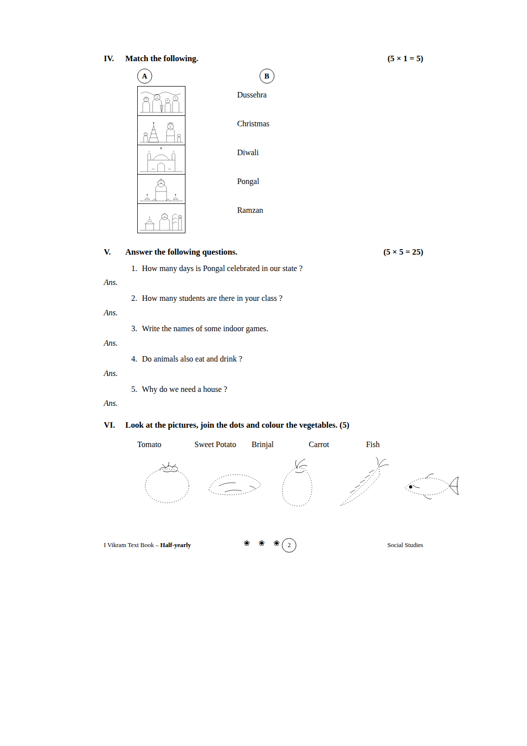IV.
Match the following.
(5 × 1 = 5)
A B
Dussehra
Christmas
Diwali
Pongal
Ramzan
V.
Answer the following questions.
(5 × 5 = 25)
1. How many days is Pongal celebrated in our state ?
Ans.
2. How many students are there in your class ?
Ans.
3. Write the names of some indoor games.
Ans.
4. Do animals also eat and drink ?
Ans.
5. Why do we need a house ?
Ans.
VI.
Look at the pictures, join the dots and colour the vegetables. (5)
Tomato Sweet Potato Brinjal Carrot Fish
❀ ❀ ❀
I Vikram Text Book – Half-yearly
2
Social Studies